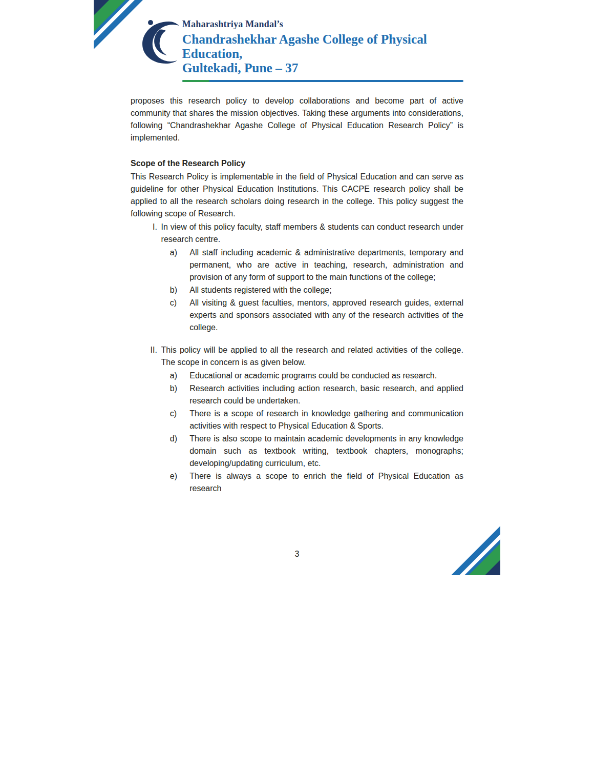Maharashtriya Mandal’s
Chandrashekhar Agashe College of Physical Education,
Gultekadi, Pune – 37
proposes this research policy to develop collaborations and become part of active community that shares the mission objectives. Taking these arguments into considerations, following “Chandrashekhar Agashe College of Physical Education Research Policy” is implemented.
Scope of the Research Policy
This Research Policy is implementable in the field of Physical Education and can serve as guideline for other Physical Education Institutions. This CACPE research policy shall be applied to all the research scholars doing research in the college. This policy suggest the following scope of Research.
In view of this policy faculty, staff members & students can conduct research under research centre.
All staff including academic & administrative departments, temporary and permanent, who are active in teaching, research, administration and provision of any form of support to the main functions of the college;
All students registered with the college;
All visiting & guest faculties, mentors, approved research guides, external experts and sponsors associated with any of the research activities of the college.
This policy will be applied to all the research and related activities of the college. The scope in concern is as given below.
Educational or academic programs could be conducted as research.
Research activities including action research, basic research, and applied research could be undertaken.
There is a scope of research in knowledge gathering and communication activities with respect to Physical Education & Sports.
There is also scope to maintain academic developments in any knowledge domain such as textbook writing, textbook chapters, monographs; developing/updating curriculum, etc.
There is always a scope to enrich the field of Physical Education as research
3